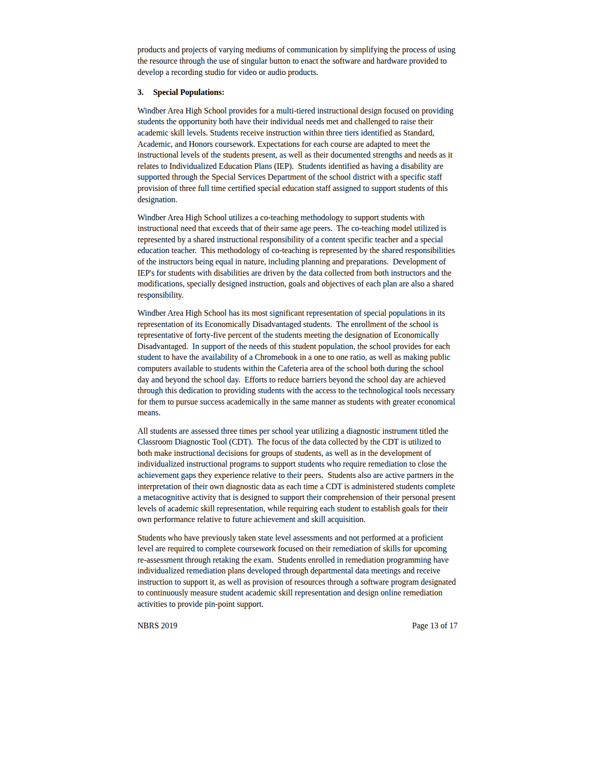products and projects of varying mediums of communication by simplifying the process of using the resource through the use of singular button to enact the software and hardware provided to develop a recording studio for video or audio products.
3. Special Populations:
Windber Area High School provides for a multi-tiered instructional design focused on providing students the opportunity both have their individual needs met and challenged to raise their academic skill levels. Students receive instruction within three tiers identified as Standard, Academic, and Honors coursework. Expectations for each course are adapted to meet the instructional levels of the students present, as well as their documented strengths and needs as it relates to Individualized Education Plans (IEP). Students identified as having a disability are supported through the Special Services Department of the school district with a specific staff provision of three full time certified special education staff assigned to support students of this designation.
Windber Area High School utilizes a co-teaching methodology to support students with instructional need that exceeds that of their same age peers. The co-teaching model utilized is represented by a shared instructional responsibility of a content specific teacher and a special education teacher. This methodology of co-teaching is represented by the shared responsibilities of the instructors being equal in nature, including planning and preparations. Development of IEP's for students with disabilities are driven by the data collected from both instructors and the modifications, specially designed instruction, goals and objectives of each plan are also a shared responsibility.
Windber Area High School has its most significant representation of special populations in its representation of its Economically Disadvantaged students. The enrollment of the school is representative of forty-five percent of the students meeting the designation of Economically Disadvantaged. In support of the needs of this student population, the school provides for each student to have the availability of a Chromebook in a one to one ratio, as well as making public computers available to students within the Cafeteria area of the school both during the school day and beyond the school day. Efforts to reduce barriers beyond the school day are achieved through this dedication to providing students with the access to the technological tools necessary for them to pursue success academically in the same manner as students with greater economical means.
All students are assessed three times per school year utilizing a diagnostic instrument titled the Classroom Diagnostic Tool (CDT). The focus of the data collected by the CDT is utilized to both make instructional decisions for groups of students, as well as in the development of individualized instructional programs to support students who require remediation to close the achievement gaps they experience relative to their peers. Students also are active partners in the interpretation of their own diagnostic data as each time a CDT is administered students complete a metacognitive activity that is designed to support their comprehension of their personal present levels of academic skill representation, while requiring each student to establish goals for their own performance relative to future achievement and skill acquisition.
Students who have previously taken state level assessments and not performed at a proficient level are required to complete coursework focused on their remediation of skills for upcoming re-assessment through retaking the exam. Students enrolled in remediation programming have individualized remediation plans developed through departmental data meetings and receive instruction to support it, as well as provision of resources through a software program designated to continuously measure student academic skill representation and design online remediation activities to provide pin-point support.
NBRS 2019 Page 13 of 17